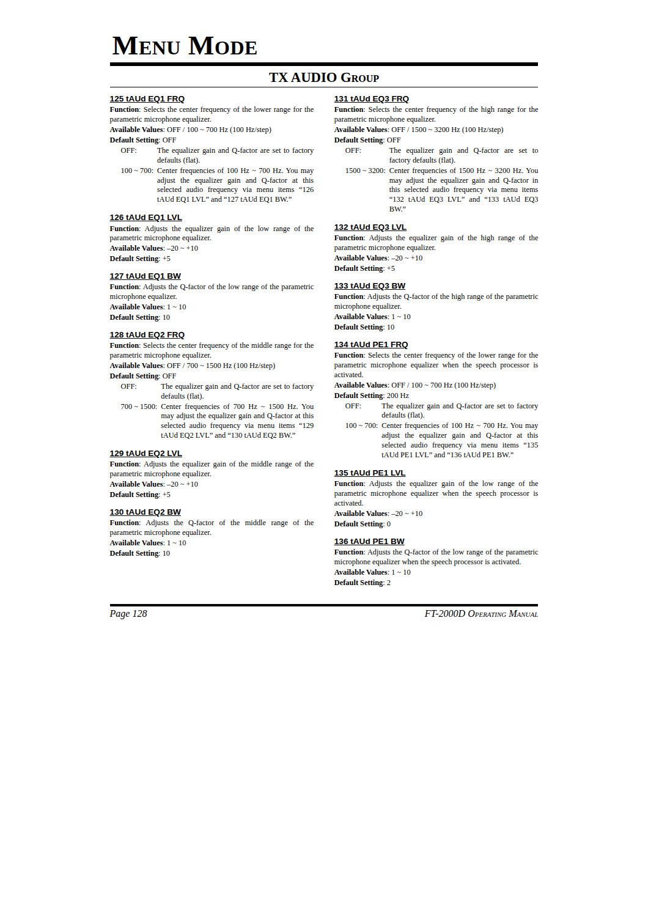Menu Mode
TX AUDIO Group
125 tAUd EQ1 FRQ
Function: Selects the center frequency of the lower range for the parametric microphone equalizer.
Available Values: OFF / 100 ~ 700 Hz (100 Hz/step)
Default Setting: OFF
| OFF: | The equalizer gain and Q-factor are set to factory defaults (flat). |
| 100 ~ 700: | Center frequencies of 100 Hz ~ 700 Hz. You may adjust the equalizer gain and Q-factor at this selected audio frequency via menu items “126 tAUd EQ1 LVL” and “127 tAUd EQ1 BW.” |
126 tAUd EQ1 LVL
Function: Adjusts the equalizer gain of the low range of the parametric microphone equalizer.
Available Values: –20 ~ +10
Default Setting: +5
127 tAUd EQ1 BW
Function: Adjusts the Q-factor of the low range of the parametric microphone equalizer.
Available Values: 1 ~ 10
Default Setting: 10
128 tAUd EQ2 FRQ
Function: Selects the center frequency of the middle range for the parametric microphone equalizer.
Available Values: OFF / 700 ~ 1500 Hz (100 Hz/step)
Default Setting: OFF
| OFF: | The equalizer gain and Q-factor are set to factory defaults (flat). |
| 700 ~ 1500: | Center frequencies of 700 Hz ~ 1500 Hz. You may adjust the equalizer gain and Q-factor at this selected audio frequency via menu items “129 tAUd EQ2 LVL” and “130 tAUd EQ2 BW.” |
129 tAUd EQ2 LVL
Function: Adjusts the equalizer gain of the middle range of the parametric microphone equalizer.
Available Values: –20 ~ +10
Default Setting: +5
130 tAUd EQ2 BW
Function: Adjusts the Q-factor of the middle range of the parametric microphone equalizer.
Available Values: 1 ~ 10
Default Setting: 10
131 tAUd EQ3 FRQ
Function: Selects the center frequency of the high range for the parametric microphone equalizer.
Available Values: OFF / 1500 ~ 3200 Hz (100 Hz/step)
Default Setting: OFF
| OFF: | The equalizer gain and Q-factor are set to factory defaults (flat). |
| 1500 ~ 3200: | Center frequencies of 1500 Hz ~ 3200 Hz. You may adjust the equalizer gain and Q-factor in this selected audio frequency via menu items “132 tAUd EQ3 LVL” and “133 tAUd EQ3 BW.” |
132 tAUd EQ3 LVL
Function: Adjusts the equalizer gain of the high range of the parametric microphone equalizer.
Available Values: –20 ~ +10
Default Setting: +5
133 tAUd EQ3 BW
Function: Adjusts the Q-factor of the high range of the parametric microphone equalizer.
Available Values: 1 ~ 10
Default Setting: 10
134 tAUd PE1 FRQ
Function: Selects the center frequency of the lower range for the parametric microphone equalizer when the speech processor is activated.
Available Values: OFF / 100 ~ 700 Hz (100 Hz/step)
Default Setting: 200 Hz
| OFF: | The equalizer gain and Q-factor are set to factory defaults (flat). |
| 100 ~ 700: | Center frequencies of 100 Hz ~ 700 Hz. You may adjust the equalizer gain and Q-factor at this selected audio frequency via menu items “135 tAUd PE1 LVL” and “136 tAUd PE1 BW.” |
135 tAUd PE1 LVL
Function: Adjusts the equalizer gain of the low range of the parametric microphone equalizer when the speech processor is activated.
Available Values: –20 ~ +10
Default Setting: 0
136 tAUd PE1 BW
Function: Adjusts the Q-factor of the low range of the parametric microphone equalizer when the speech processor is activated.
Available Values: 1 ~ 10
Default Setting: 2
Page 128
FT-2000D Operating Manual